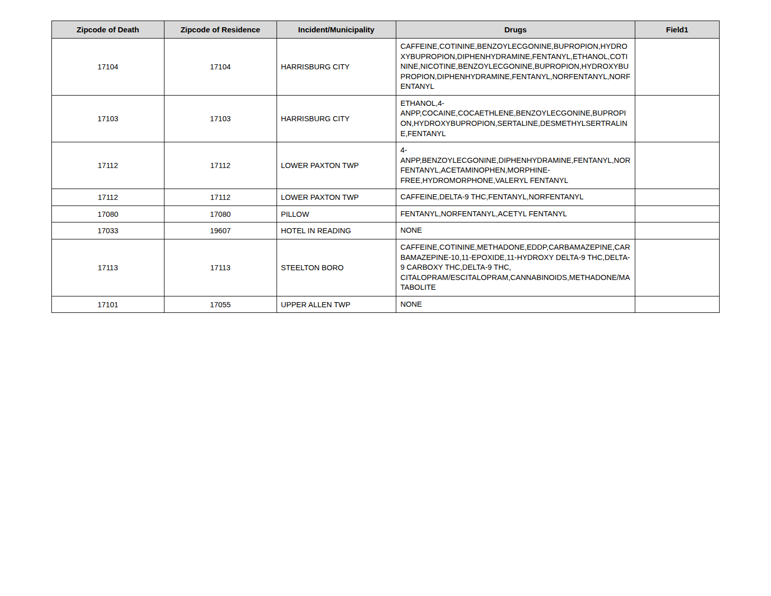| Zipcode of Death | Zipcode of Residence | Incident/Municipality | Drugs | Field1 |
| --- | --- | --- | --- | --- |
| 17104 | 17104 | HARRISBURG CITY | CAFFEINE,COTININE,BENZOYLECGONINE,BUPROPION,HYDROXYBUPROPION,DIPHENHYDRAMINE,FENTANYL,ETHANOL,COTININE,NICOTINE,BENZOYLECGONINE,BUPROPION,HYDROXYBUPROPION,DIPHENHYDRAMINE,FENTANYL,NORFENTANYL,NORFENTANYL | |
| 17103 | 17103 | HARRISBURG CITY | ETHANOL,4-ANPP,COCAINE,COCAETHLENE,BENZOYLECGONINE,BUPROPION,HYDROXYBUPROPION,SERTALINE,DESMETHYLSERTRALINE,FENTANYL | |
| 17112 | 17112 | LOWER PAXTON TWP | 4-ANPP,BENZOYLECGONINE,DIPHENHYDRAMINE,FENTANYL,NORFENTANYL,ACETAMINOPHEN,MORPHINE-FREE,HYDROMORPHONE,VALERYL FENTANYL | |
| 17112 | 17112 | LOWER PAXTON TWP | CAFFEINE,DELTA-9 THC,FENTANYL,NORFENTANYL | |
| 17080 | 17080 | PILLOW | FENTANYL,NORFENTANYL,ACETYL FENTANYL | |
| 17033 | 19607 | HOTEL IN READING | NONE | |
| 17113 | 17113 | STEELTON BORO | CAFFEINE,COTININE,METHADONE,EDDP,CARBAMAZEPINE,CARBAMAZEPINE-10,11-EPOXIDE,11-HYDROXY DELTA-9 THC,DELTA-9 CARBOXY THC,DELTA-9 THC, CITALOPRAM/ESCITALOPRAM,CANNABINOIDS,METHADONE/MATABOLITE | |
| 17101 | 17055 | UPPER ALLEN TWP | NONE | |